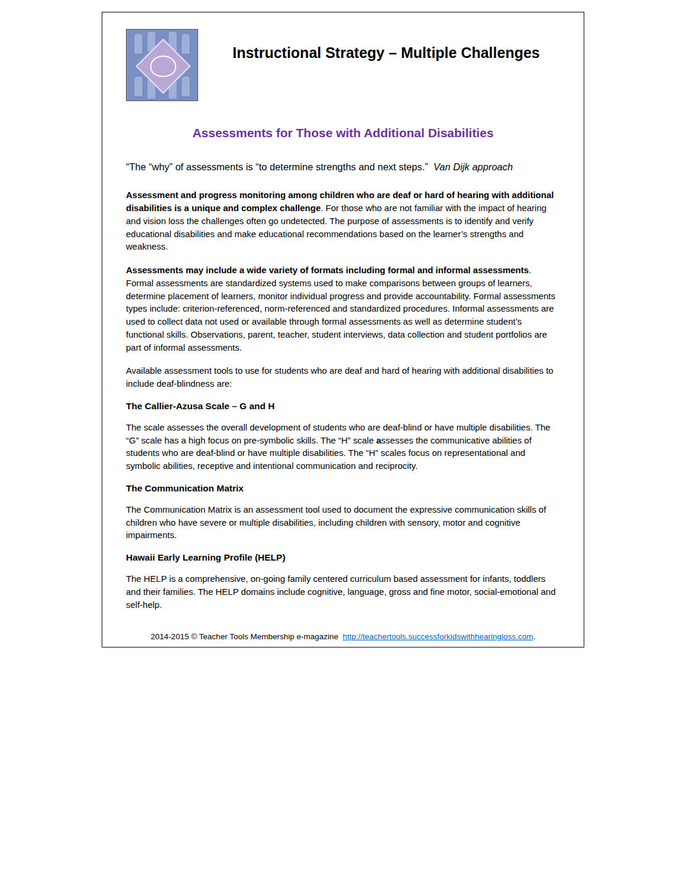Instructional Strategy – Multiple Challenges
Assessments for Those with Additional Disabilities
“The “why” of assessments is “to determine strengths and next steps.” Van Dijk approach
Assessment and progress monitoring among children who are deaf or hard of hearing with additional disabilities is a unique and complex challenge. For those who are not familiar with the impact of hearing and vision loss the challenges often go undetected. The purpose of assessments is to identify and verify educational disabilities and make educational recommendations based on the learner’s strengths and weakness.
Assessments may include a wide variety of formats including formal and informal assessments. Formal assessments are standardized systems used to make comparisons between groups of learners, determine placement of learners, monitor individual progress and provide accountability. Formal assessments types include: criterion-referenced, norm-referenced and standardized procedures. Informal assessments are used to collect data not used or available through formal assessments as well as determine student’s functional skills. Observations, parent, teacher, student interviews, data collection and student portfolios are part of informal assessments.
Available assessment tools to use for students who are deaf and hard of hearing with additional disabilities to include deaf-blindness are:
The Callier-Azusa Scale – G and H
The scale assesses the overall development of students who are deaf-blind or have multiple disabilities. The “G” scale has a high focus on pre-symbolic skills. The “H” scale assesses the communicative abilities of students who are deaf-blind or have multiple disabilities. The “H” scales focus on representational and symbolic abilities, receptive and intentional communication and reciprocity.
The Communication Matrix
The Communication Matrix is an assessment tool used to document the expressive communication skills of children who have severe or multiple disabilities, including children with sensory, motor and cognitive impairments.
Hawaii Early Learning Profile (HELP)
The HELP is a comprehensive, on-going family centered curriculum based assessment for infants, toddlers and their families. The HELP domains include cognitive, language, gross and fine motor, social-emotional and self-help.
2014-2015 © Teacher Tools Membership e-magazine http://teachertools.successforkidswithhearingloss.com.